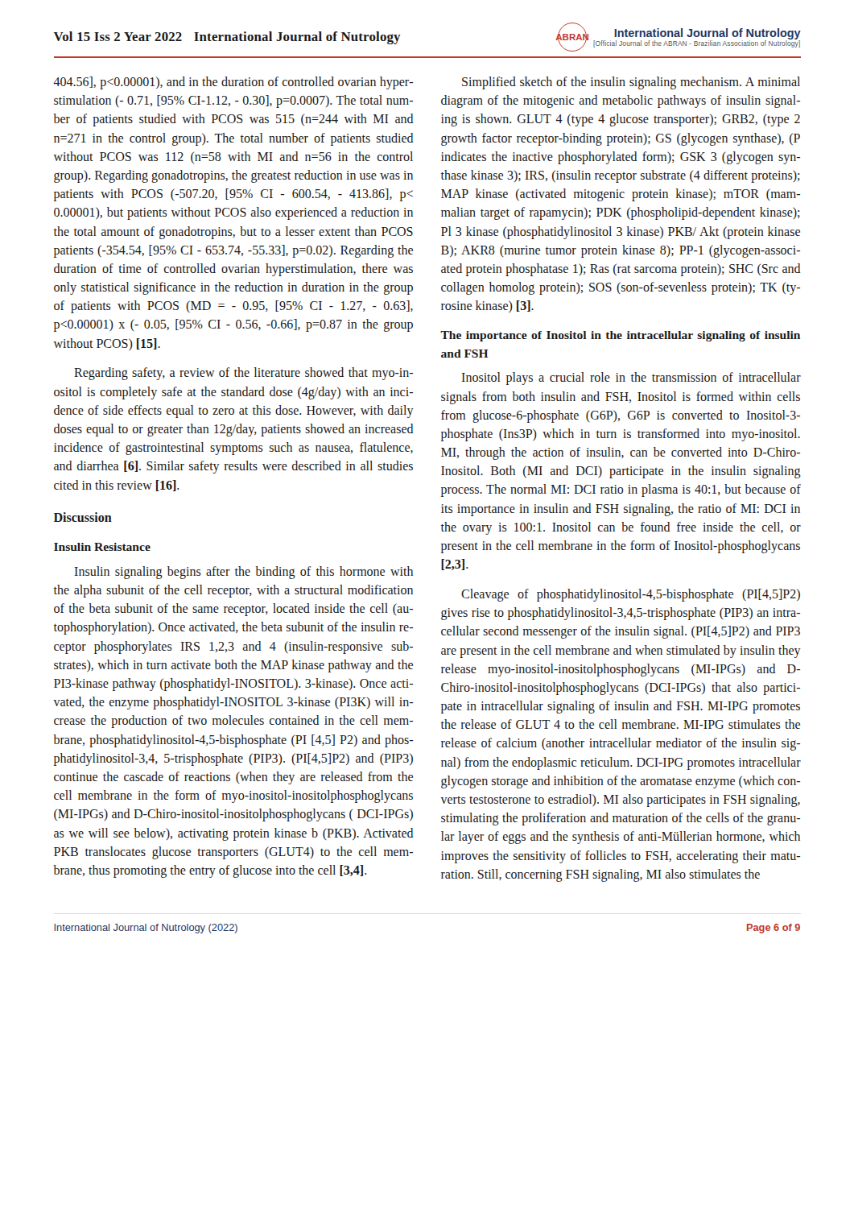Vol 15 Iss 2 Year 2022 International Journal of Nutrology
ABRAN
International Journal of Nutrology
[Official Journal of the ABRAN - Brazilian Association of Nutrology]
404.56], p<0.00001), and in the duration of controlled ovarian hyperstimulation (- 0.71, [95% CI-1.12, - 0.30], p=0.0007). The total number of patients studied with PCOS was 515 (n=244 with MI and n=271 in the control group). The total number of patients studied without PCOS was 112 (n=58 with MI and n=56 in the control group). Regarding gonadotropins, the greatest reduction in use was in patients with PCOS (-507.20, [95% CI - 600.54, - 413.86], p< 0.00001), but patients without PCOS also experienced a reduction in the total amount of gonadotropins, but to a lesser extent than PCOS patients (-354.54, [95% CI - 653.74, -55.33], p=0.02). Regarding the duration of time of controlled ovarian hyperstimulation, there was only statistical significance in the reduction in duration in the group of patients with PCOS (MD = - 0.95, [95% CI - 1.27, - 0.63], p<0.00001) x (- 0.05, [95% CI - 0.56, -0.66], p=0.87 in the group without PCOS) [15].
Regarding safety, a review of the literature showed that myo-inositol is completely safe at the standard dose (4g/day) with an incidence of side effects equal to zero at this dose. However, with daily doses equal to or greater than 12g/day, patients showed an increased incidence of gastrointestinal symptoms such as nausea, flatulence, and diarrhea [6]. Similar safety results were described in all studies cited in this review [16].
Discussion
Insulin Resistance
Insulin signaling begins after the binding of this hormone with the alpha subunit of the cell receptor, with a structural modification of the beta subunit of the same receptor, located inside the cell (autophosphorylation). Once activated, the beta subunit of the insulin receptor phosphorylates IRS 1,2,3 and 4 (insulin-responsive substrates), which in turn activate both the MAP kinase pathway and the PI3-kinase pathway (phosphatidyl-INOSITOL). 3-kinase). Once activated, the enzyme phosphatidyl-INOSITOL 3-kinase (PI3K) will increase the production of two molecules contained in the cell membrane, phosphatidylinositol-4,5-bisphosphate (PI [4,5] P2) and phosphatidylinositol-3,4, 5-trisphosphate (PIP3). (PI[4,5]P2) and (PIP3) continue the cascade of reactions (when they are released from the cell membrane in the form of myo-inositol-inositolphosphoglycans (MI-IPGs) and D-Chiro-inositol-inositolphosphoglycans ( DCI-IPGs) as we will see below), activating protein kinase b (PKB). Activated PKB translocates glucose transporters (GLUT4) to the cell membrane, thus promoting the entry of glucose into the cell [3,4].
Simplified sketch of the insulin signaling mechanism. A minimal diagram of the mitogenic and metabolic pathways of insulin signaling is shown. GLUT 4 (type 4 glucose transporter); GRB2, (type 2 growth factor receptor-binding protein); GS (glycogen synthase), (P indicates the inactive phosphorylated form); GSK 3 (glycogen synthase kinase 3); IRS, (insulin receptor substrate (4 different proteins); MAP kinase (activated mitogenic protein kinase); mTOR (mammalian target of rapamycin); PDK (phospholipid-dependent kinase); Pl 3 kinase (phosphatidylinositol 3 kinase) PKB/ Akt (protein kinase B); AKR8 (murine tumor protein kinase 8); PP-1 (glycogen-associated protein phosphatase 1); Ras (rat sarcoma protein); SHC (Src and collagen homolog protein); SOS (son-of-sevenless protein); TK (tyrosine kinase) [3].
The importance of Inositol in the intracellular signaling of insulin and FSH
Inositol plays a crucial role in the transmission of intracellular signals from both insulin and FSH, Inositol is formed within cells from glucose-6-phosphate (G6P), G6P is converted to Inositol-3-phosphate (Ins3P) which in turn is transformed into myo-inositol. MI, through the action of insulin, can be converted into D-Chiro-Inositol. Both (MI and DCI) participate in the insulin signaling process. The normal MI: DCI ratio in plasma is 40:1, but because of its importance in insulin and FSH signaling, the ratio of MI: DCI in the ovary is 100:1. Inositol can be found free inside the cell, or present in the cell membrane in the form of Inositol-phosphoglycans [2,3].
Cleavage of phosphatidylinositol-4,5-bisphosphate (PI[4,5]P2) gives rise to phosphatidylinositol-3,4,5-trisphosphate (PIP3) an intracellular second messenger of the insulin signal. (PI[4,5]P2) and PIP3 are present in the cell membrane and when stimulated by insulin they release myo-inositol-inositolphosphoglycans (MI-IPGs) and D-Chiro-inositol-inositolphosphoglycans (DCI-IPGs) that also participate in intracellular signaling of insulin and FSH. MI-IPG promotes the release of GLUT 4 to the cell membrane. MI-IPG stimulates the release of calcium (another intracellular mediator of the insulin signal) from the endoplasmic reticulum. DCI-IPG promotes intracellular glycogen storage and inhibition of the aromatase enzyme (which converts testosterone to estradiol). MI also participates in FSH signaling, stimulating the proliferation and maturation of the cells of the granular layer of eggs and the synthesis of anti-Müllerian hormone, which improves the sensitivity of follicles to FSH, accelerating their maturation. Still, concerning FSH signaling, MI also stimulates the
International Journal of Nutrology (2022)
Page 6 of 9